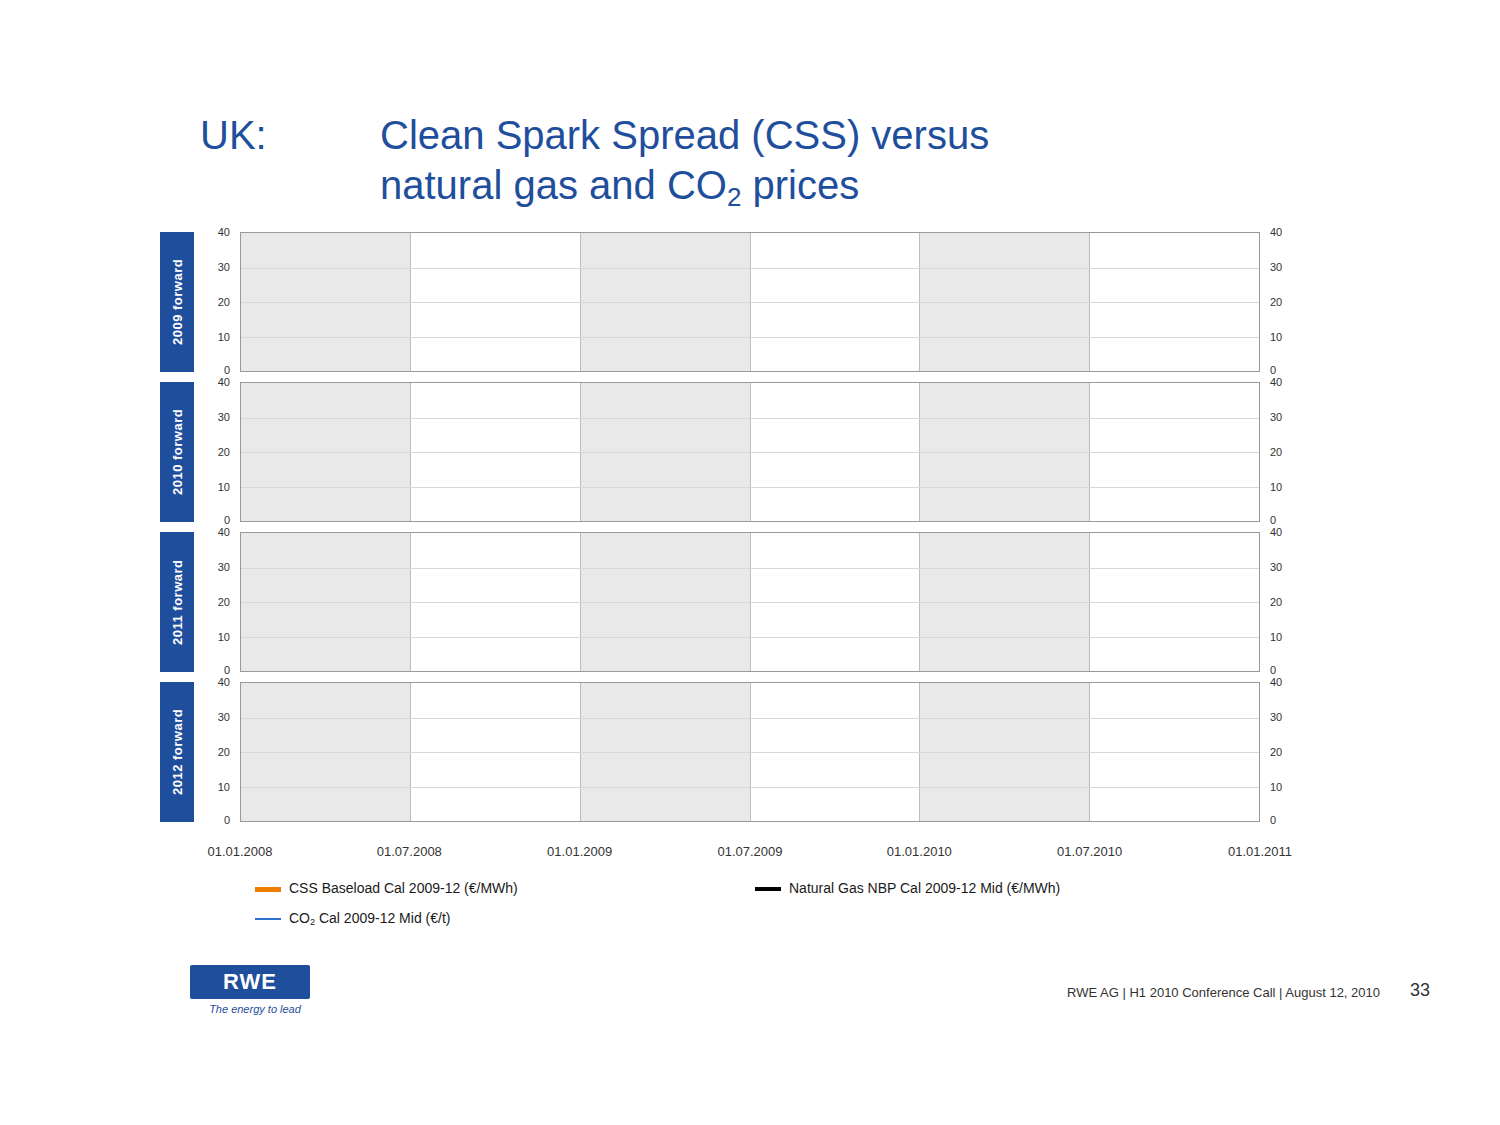UK: Clean Spark Spread (CSS) versus natural gas and CO2 prices
2009 forward
2010 forward
2011 forward
2012 forward
40
30
20
10
0
40
30
20
10
0
40
30
20
10
0
40
30
20
10
0
40
30
20
10
0
40
30
20
10
0
40
30
20
10
0
40
30
20
10
0
01.01.2008 01.07.2008 01.01.2009 01.07.2009 01.01.2010 01.07.2010 01.01.2011
CSS Baseload Cal 2009-12 (€/MWh)
Natural Gas NBP Cal 2009-12 Mid (€/MWh)
CO2 Cal 2009-12 Mid (€/t)
RWE The energy to lead
RWE AG | H1 2010 Conference Call | August 12, 2010
33